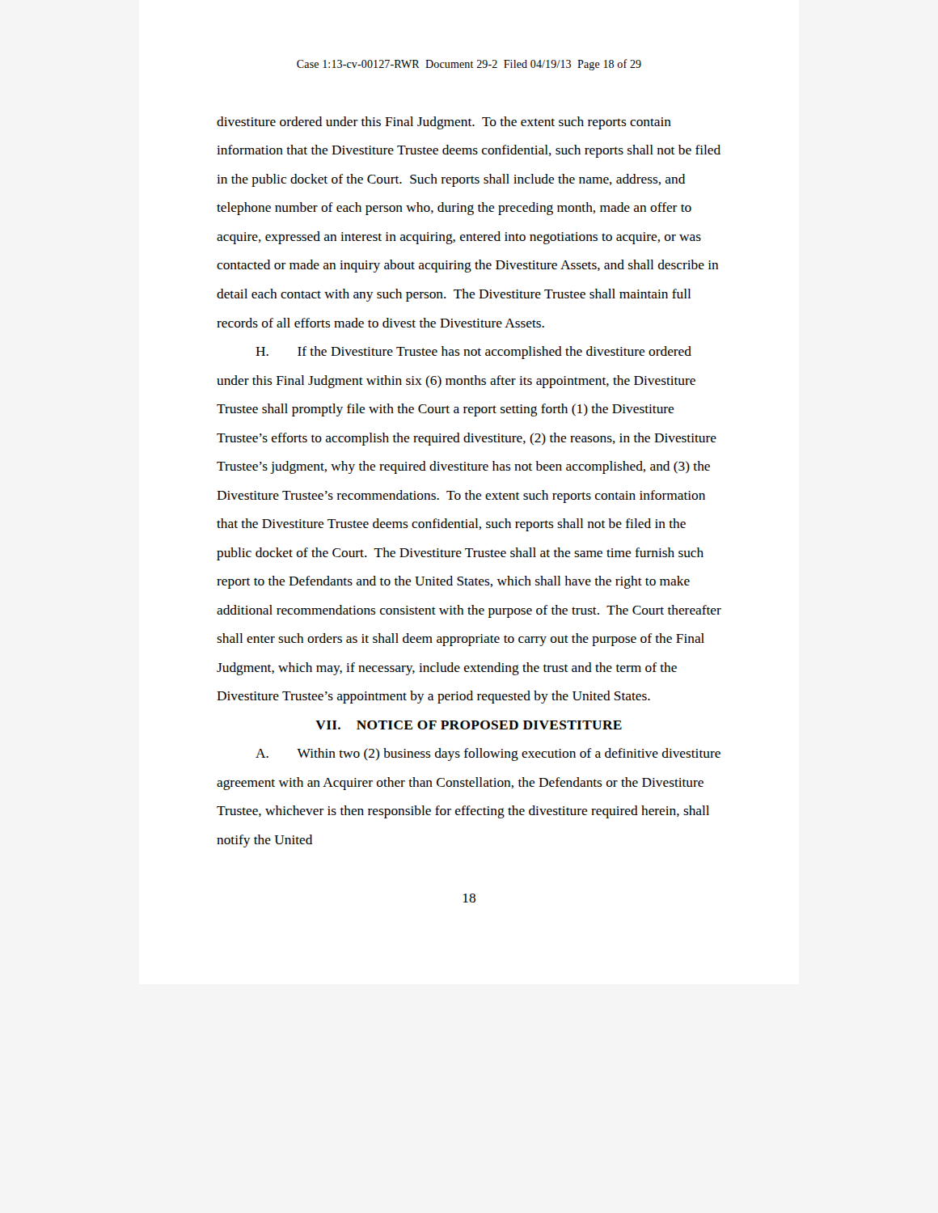Case 1:13-cv-00127-RWR Document 29-2 Filed 04/19/13 Page 18 of 29
divestiture ordered under this Final Judgment. To the extent such reports contain information that the Divestiture Trustee deems confidential, such reports shall not be filed in the public docket of the Court. Such reports shall include the name, address, and telephone number of each person who, during the preceding month, made an offer to acquire, expressed an interest in acquiring, entered into negotiations to acquire, or was contacted or made an inquiry about acquiring the Divestiture Assets, and shall describe in detail each contact with any such person. The Divestiture Trustee shall maintain full records of all efforts made to divest the Divestiture Assets.
H. If the Divestiture Trustee has not accomplished the divestiture ordered under this Final Judgment within six (6) months after its appointment, the Divestiture Trustee shall promptly file with the Court a report setting forth (1) the Divestiture Trustee’s efforts to accomplish the required divestiture, (2) the reasons, in the Divestiture Trustee’s judgment, why the required divestiture has not been accomplished, and (3) the Divestiture Trustee’s recommendations. To the extent such reports contain information that the Divestiture Trustee deems confidential, such reports shall not be filed in the public docket of the Court. The Divestiture Trustee shall at the same time furnish such report to the Defendants and to the United States, which shall have the right to make additional recommendations consistent with the purpose of the trust. The Court thereafter shall enter such orders as it shall deem appropriate to carry out the purpose of the Final Judgment, which may, if necessary, include extending the trust and the term of the Divestiture Trustee’s appointment by a period requested by the United States.
VII. NOTICE OF PROPOSED DIVESTITURE
A. Within two (2) business days following execution of a definitive divestiture agreement with an Acquirer other than Constellation, the Defendants or the Divestiture Trustee, whichever is then responsible for effecting the divestiture required herein, shall notify the United
18